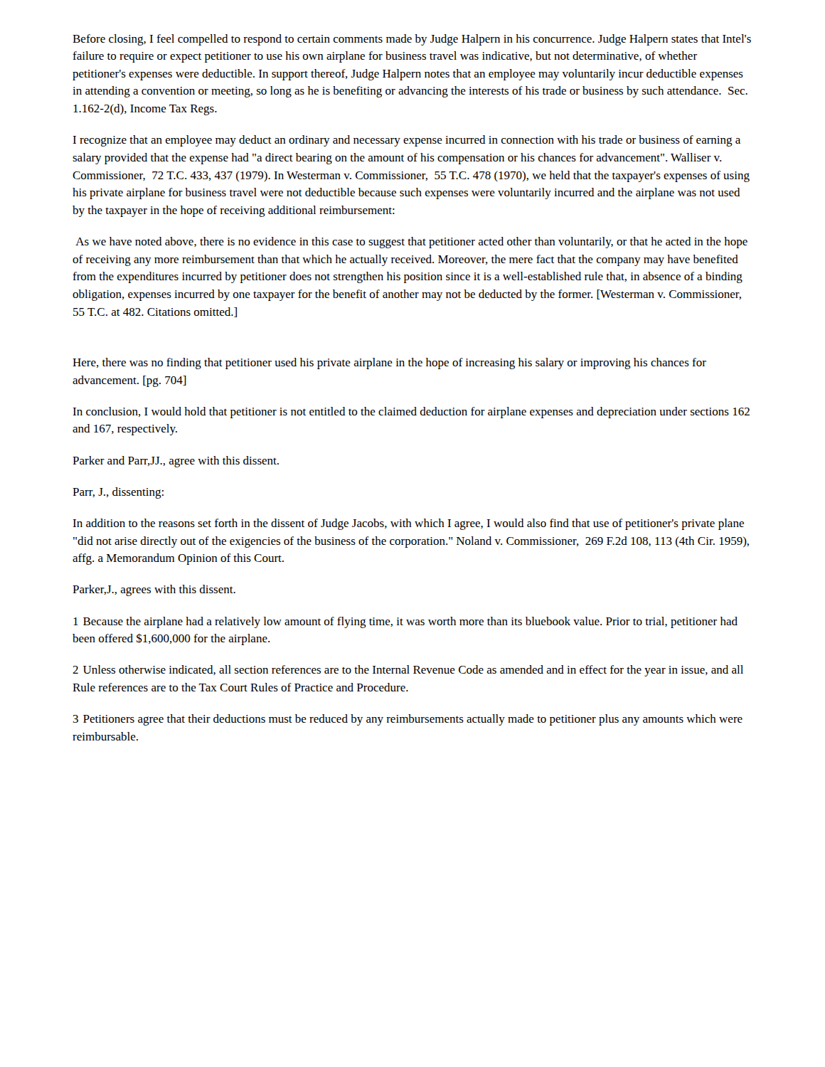Before closing, I feel compelled to respond to certain comments made by Judge Halpern in his concurrence. Judge Halpern states that Intel's failure to require or expect petitioner to use his own airplane for business travel was indicative, but not determinative, of whether petitioner's expenses were deductible. In support thereof, Judge Halpern notes that an employee may voluntarily incur deductible expenses in attending a convention or meeting, so long as he is benefiting or advancing the interests of his trade or business by such attendance. Sec. 1.162-2(d), Income Tax Regs.
I recognize that an employee may deduct an ordinary and necessary expense incurred in connection with his trade or business of earning a salary provided that the expense had "a direct bearing on the amount of his compensation or his chances for advancement". Walliser v. Commissioner, 72 T.C. 433, 437 (1979). In Westerman v. Commissioner, 55 T.C. 478 (1970), we held that the taxpayer's expenses of using his private airplane for business travel were not deductible because such expenses were voluntarily incurred and the airplane was not used by the taxpayer in the hope of receiving additional reimbursement:
As we have noted above, there is no evidence in this case to suggest that petitioner acted other than voluntarily, or that he acted in the hope of receiving any more reimbursement than that which he actually received. Moreover, the mere fact that the company may have benefited from the expenditures incurred by petitioner does not strengthen his position since it is a well-established rule that, in absence of a binding obligation, expenses incurred by one taxpayer for the benefit of another may not be deducted by the former. [Westerman v. Commissioner, 55 T.C. at 482. Citations omitted.]
Here, there was no finding that petitioner used his private airplane in the hope of increasing his salary or improving his chances for advancement. [pg. 704]
In conclusion, I would hold that petitioner is not entitled to the claimed deduction for airplane expenses and depreciation under sections 162 and 167, respectively.
Parker and Parr,JJ., agree with this dissent.
Parr, J., dissenting:
In addition to the reasons set forth in the dissent of Judge Jacobs, with which I agree, I would also find that use of petitioner's private plane "did not arise directly out of the exigencies of the business of the corporation." Noland v. Commissioner, 269 F.2d 108, 113 (4th Cir. 1959), affg. a Memorandum Opinion of this Court.
Parker,J., agrees with this dissent.
1 Because the airplane had a relatively low amount of flying time, it was worth more than its bluebook value. Prior to trial, petitioner had been offered $1,600,000 for the airplane.
2 Unless otherwise indicated, all section references are to the Internal Revenue Code as amended and in effect for the year in issue, and all Rule references are to the Tax Court Rules of Practice and Procedure.
3 Petitioners agree that their deductions must be reduced by any reimbursements actually made to petitioner plus any amounts which were reimbursable.